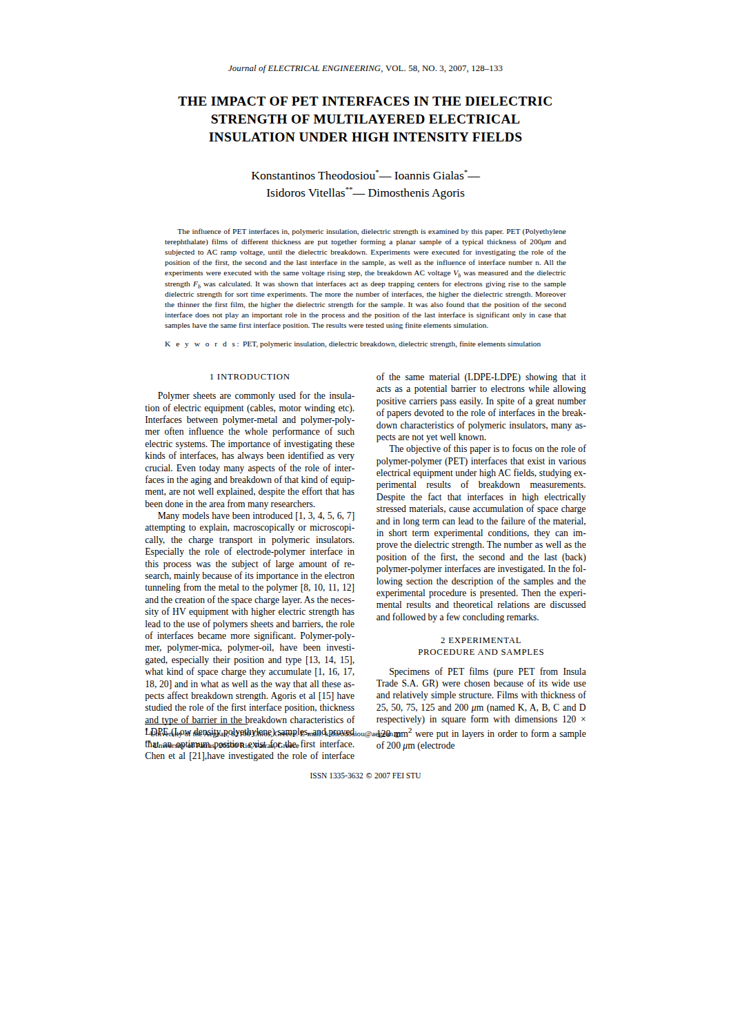Journal of ELECTRICAL ENGINEERING, VOL. 58, NO. 3, 2007, 128–133
The impact of PET interfaces in the dielectric
strength of multilayered electrical
insulation under high intensity fields
Konstantinos Theodosiou*— Ioannis Gialas*—
Isidoros Vitellas**— Dimosthenis Agoris
The influence of PET interfaces in, polymeric insulation, dielectric strength is examined by this paper. PET (Polyethylene terephthalate) films of different thickness are put together forming a planar sample of a typical thickness of 200μm and subjected to AC ramp voltage, until the dielectric breakdown. Experiments were executed for investigating the role of the position of the first, the second and the last interface in the sample, as well as the influence of interface number n. All the experiments were executed with the same voltage rising step, the breakdown AC voltage Vb was measured and the dielectric strength Fb was calculated. It was shown that interfaces act as deep trapping centers for electrons giving rise to the sample dielectric strength for sort time experiments. The more the number of interfaces, the higher the dielectric strength. Moreover the thinner the first film, the higher the dielectric strength for the sample. It was also found that the position of the second interface does not play an important role in the process and the position of the last interface is significant only in case that samples have the same first interface position. The results were tested using finite elements simulation.
K e y w o r d s: PET, polymeric insulation, dielectric breakdown, dielectric strength, finite elements simulation
1 Introduction
Polymer sheets are commonly used for the insulation of electric equipment (cables, motor winding etc). Interfaces between polymer-metal and polymer-polymer often influence the whole performance of such electric systems. The importance of investigating these kinds of interfaces, has always been identified as very crucial. Even today many aspects of the role of interfaces in the aging and breakdown of that kind of equipment, are not well explained, despite the effort that has been done in the area from many researchers.
Many models have been introduced [1, 3, 4, 5, 6, 7] attempting to explain, macroscopically or microscopically, the charge transport in polymeric insulators. Especially the role of electrode-polymer interface in this process was the subject of large amount of research, mainly because of its importance in the electron tunneling from the metal to the polymer [8, 10, 11, 12] and the creation of the space charge layer. As the necessity of HV equipment with higher electric strength has lead to the use of polymers sheets and barriers, the role of interfaces became more significant. Polymer-polymer, polymer-mica, polymer-oil, have been investigated, especially their position and type [13, 14, 15], what kind of space charge they accumulate [1, 16, 17, 18, 20] and in what as well as the way that all these aspects affect breakdown strength. Agoris et al [15] have studied the role of the first interface position, thickness and type of barrier in the breakdown characteristics of LDPE (Low density polyethylene) samples, and proved that an optimum position exist for the first interface. Chen et al [21],have investigated the role of interface of the same material (LDPE-LDPE) showing that it acts as a potential barrier to electrons while allowing positive carriers pass easily. In spite of a great number of papers devoted to the role of interfaces in the breakdown characteristics of polymeric insulators, many aspects are not yet well known.
The objective of this paper is to focus on the role of polymer-polymer (PET) interfaces that exist in various electrical equipment under high AC fields, studying experimental results of breakdown measurements. Despite the fact that interfaces in high electrically stressed materials, cause accumulation of space charge and in long term can lead to the failure of the material, in short term experimental conditions, they can improve the dielectric strength. The number as well as the position of the first, the second and the last (back) polymer-polymer interfaces are investigated. In the following section the description of the samples and the experimental procedure is presented. Then the experimental results and theoretical relations are discussed and followed by a few concluding remarks.
2 Experimental
procedure and samples
Specimens of PET films (pure PET from Insula Trade S.A. GR) were chosen because of its wide use and relatively simple structure. Films with thickness of 25, 50, 75, 125 and 200 μm (named K, A, B, C and D respectively) in square form with dimensions 120 × 120 mm2 were put in layers in order to form a sample of 200 μm (electrode
* University of the Aegean, 82100 Chios, Greece. E-mail: k.theodosiou@aegean.gr
** University of Patras, 26500 Rio, Patras, Greece
ISSN 1335-3632 © 2007 FEI STU